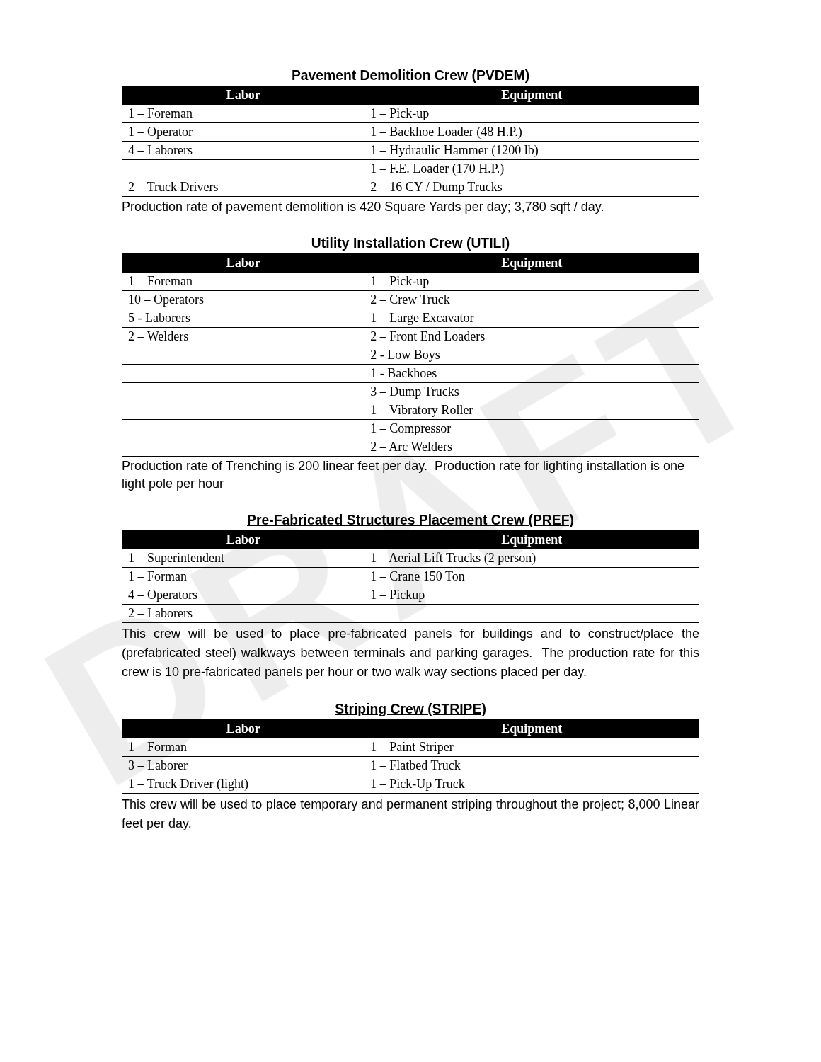DRAFT
Pavement Demolition Crew (PVDEM)
| Labor | Equipment |
| --- | --- |
| 1 – Foreman | 1 – Pick-up |
| 1 – Operator | 1 – Backhoe Loader (48 H.P.) |
| 4 – Laborers | 1 – Hydraulic Hammer (1200 lb) |
| | 1 – F.E. Loader (170 H.P.) |
| 2 – Truck Drivers | 2 – 16 CY / Dump Trucks |
Production rate of pavement demolition is 420 Square Yards per day; 3,780 sqft / day.
Utility Installation Crew (UTILI)
| Labor | Equipment |
| --- | --- |
| 1 – Foreman | 1 – Pick-up |
| 10 – Operators | 2 – Crew Truck |
| 5 - Laborers | 1 – Large Excavator |
| 2 – Welders | 2 – Front End Loaders |
| | 2 - Low Boys |
| | 1 - Backhoes |
| | 3 – Dump Trucks |
| | 1 – Vibratory Roller |
| | 1 – Compressor |
| | 2 – Arc Welders |
Production rate of Trenching is 200 linear feet per day. Production rate for lighting installation is one light pole per hour
Pre-Fabricated Structures Placement Crew (PREF)
| Labor | Equipment |
| --- | --- |
| 1 – Superintendent | 1 – Aerial Lift Trucks (2 person) |
| 1 – Forman | 1 – Crane 150 Ton |
| 4 – Operators | 1 – Pickup |
| 2 – Laborers | |
This crew will be used to place pre-fabricated panels for buildings and to construct/place the (prefabricated steel) walkways between terminals and parking garages. The production rate for this crew is 10 pre-fabricated panels per hour or two walk way sections placed per day.
Striping Crew (STRIPE)
| Labor | Equipment |
| --- | --- |
| 1 – Forman | 1 – Paint Striper |
| 3 – Laborer | 1 – Flatbed Truck |
| 1 – Truck Driver (light) | 1 – Pick-Up Truck |
This crew will be used to place temporary and permanent striping throughout the project; 8,000 Linear feet per day.